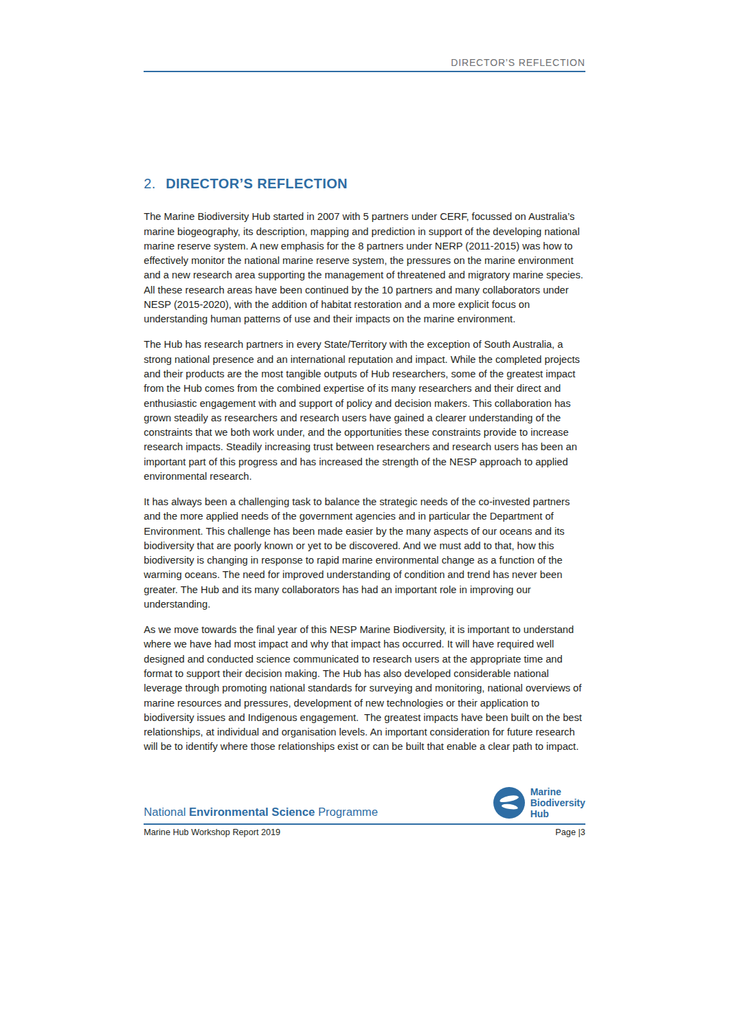DIRECTOR’S REFLECTION
2. DIRECTOR’S REFLECTION
The Marine Biodiversity Hub started in 2007 with 5 partners under CERF, focussed on Australia’s marine biogeography, its description, mapping and prediction in support of the developing national marine reserve system. A new emphasis for the 8 partners under NERP (2011-2015) was how to effectively monitor the national marine reserve system, the pressures on the marine environment and a new research area supporting the management of threatened and migratory marine species. All these research areas have been continued by the 10 partners and many collaborators under NESP (2015-2020), with the addition of habitat restoration and a more explicit focus on understanding human patterns of use and their impacts on the marine environment.
The Hub has research partners in every State/Territory with the exception of South Australia, a strong national presence and an international reputation and impact. While the completed projects and their products are the most tangible outputs of Hub researchers, some of the greatest impact from the Hub comes from the combined expertise of its many researchers and their direct and enthusiastic engagement with and support of policy and decision makers. This collaboration has grown steadily as researchers and research users have gained a clearer understanding of the constraints that we both work under, and the opportunities these constraints provide to increase research impacts. Steadily increasing trust between researchers and research users has been an important part of this progress and has increased the strength of the NESP approach to applied environmental research.
It has always been a challenging task to balance the strategic needs of the co-invested partners and the more applied needs of the government agencies and in particular the Department of Environment. This challenge has been made easier by the many aspects of our oceans and its biodiversity that are poorly known or yet to be discovered. And we must add to that, how this biodiversity is changing in response to rapid marine environmental change as a function of the warming oceans. The need for improved understanding of condition and trend has never been greater. The Hub and its many collaborators has had an important role in improving our understanding.
As we move towards the final year of this NESP Marine Biodiversity, it is important to understand where we have had most impact and why that impact has occurred. It will have required well designed and conducted science communicated to research users at the appropriate time and format to support their decision making. The Hub has also developed considerable national leverage through promoting national standards for surveying and monitoring, national overviews of marine resources and pressures, development of new technologies or their application to biodiversity issues and Indigenous engagement. The greatest impacts have been built on the best relationships, at individual and organisation levels. An important consideration for future research will be to identify where those relationships exist or can be built that enable a clear path to impact.
National Environmental Science Programme
Marine
Biodiversity
Hub
Marine Hub Workshop Report 2019 Page |3